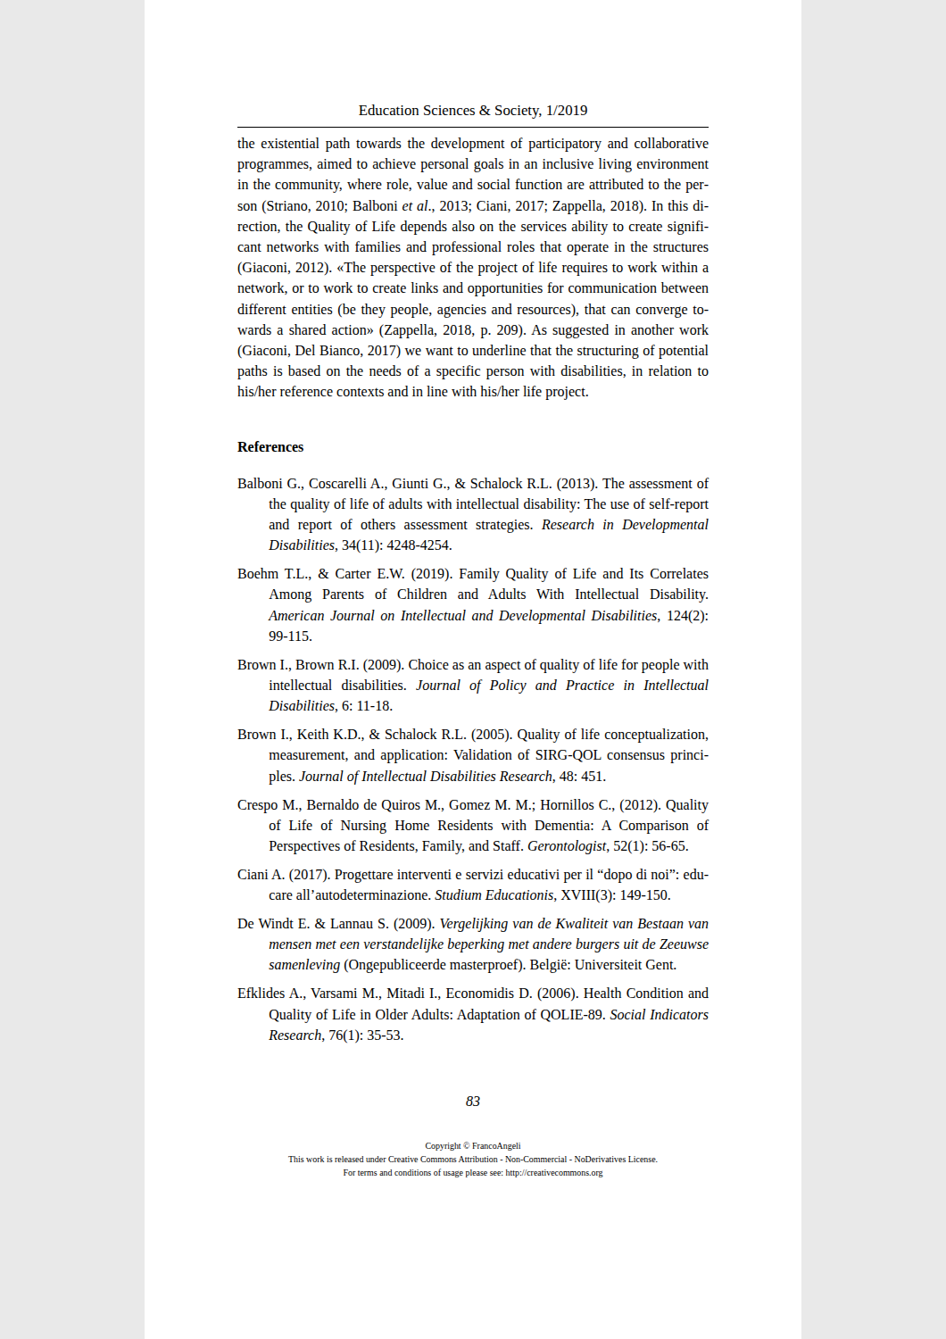Education Sciences & Society, 1/2019
the existential path towards the development of participatory and collaborative programmes, aimed to achieve personal goals in an inclusive living environment in the community, where role, value and social function are attributed to the person (Striano, 2010; Balboni et al., 2013; Ciani, 2017; Zappella, 2018). In this direction, the Quality of Life depends also on the services ability to create significant networks with families and professional roles that operate in the structures (Giaconi, 2012). «The perspective of the project of life requires to work within a network, or to work to create links and opportunities for communication between different entities (be they people, agencies and resources), that can converge towards a shared action» (Zappella, 2018, p. 209). As suggested in another work (Giaconi, Del Bianco, 2017) we want to underline that the structuring of potential paths is based on the needs of a specific person with disabilities, in relation to his/her reference contexts and in line with his/her life project.
References
Balboni G., Coscarelli A., Giunti G., & Schalock R.L. (2013). The assessment of the quality of life of adults with intellectual disability: The use of self-report and report of others assessment strategies. Research in Developmental Disabilities, 34(11): 4248-4254.
Boehm T.L., & Carter E.W. (2019). Family Quality of Life and Its Correlates Among Parents of Children and Adults With Intellectual Disability. American Journal on Intellectual and Developmental Disabilities, 124(2): 99-115.
Brown I., Brown R.I. (2009). Choice as an aspect of quality of life for people with intellectual disabilities. Journal of Policy and Practice in Intellectual Disabilities, 6: 11-18.
Brown I., Keith K.D., & Schalock R.L. (2005). Quality of life conceptualization, measurement, and application: Validation of SIRG-QOL consensus principles. Journal of Intellectual Disabilities Research, 48: 451.
Crespo M., Bernaldo de Quiros M., Gomez M. M.; Hornillos C., (2012). Quality of Life of Nursing Home Residents with Dementia: A Comparison of Perspectives of Residents, Family, and Staff. Gerontologist, 52(1): 56-65.
Ciani A. (2017). Progettare interventi e servizi educativi per il “dopo di noi”: educare all’autodeterminazione. Studium Educationis, XVIII(3): 149-150.
De Windt E. & Lannau S. (2009). Vergelijking van de Kwaliteit van Bestaan van mensen met een verstandelijke beperking met andere burgers uit de Zeeuwse samenleving (Ongepubliceerde masterproef). België: Universiteit Gent.
Efklides A., Varsami M., Mitadi I., Economidis D. (2006). Health Condition and Quality of Life in Older Adults: Adaptation of QOLIE-89. Social Indicators Research, 76(1): 35-53.
83
Copyright © FrancoAngeli
This work is released under Creative Commons Attribution - Non-Commercial - NoDerivatives License.
For terms and conditions of usage please see: http://creativecommons.org